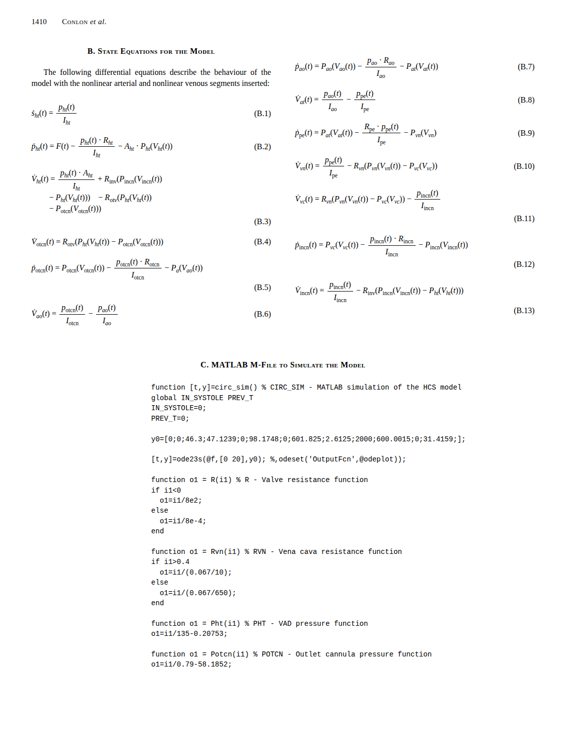1410 Conlon et al.
B. State Equations for the Model
The following differential equations describe the behaviour of the model with the nonlinear arterial and nonlinear venous segments inserted:
ṡht(t) = pht(t) Iht (B.1)
ṗht(t) = F(t) − pht(t) · Rht Iht − Aht · Pht(Vht(t)) (B.2)
V̇ht(t) = pht(t) · Aht Iht + Rinv(Pincn(Vincn(t)) − Pht(Vht(t))) − Rotv(Pht(Vht(t)) − Potcn(Votcn(t))) (B.3)
V̇otcn(t) = Rotv(Pht(Vht(t)) − Potcn(Votcn(t))) (B.4)
ṗotcn(t) = Potcn(Votcn(t)) − potcn(t) · Rotcn Iotcn − Pa(Vao(t)) (B.5)
V̇ao(t) = potcn(t) Iotcn − pao(t) Iao (B.6)
ṗao(t) = Pao(Vao(t)) − pao · Rao Iao − Pat(Vat(t)) (B.7)
V̇at(t) = pao(t) Iao − ppe(t) Ipe (B.8)
ṗpe(t) = Pat(Vat(t)) − Rpe · ppe(t) Ipe − Pvn(Vvn) (B.9)
V̇vn(t) = ppe(t) Ipe − Rvn(Pvn(Vvn(t)) − Pvc(Vvc)) (B.10)
V̇vc(t) = Rvn(Pvn(Vvn(t)) − Pvc(Vvc)) − pincn(t) Iincn (B.11)
ṗincn(t) = Pvc(Vvc(t)) − pincn(t) · Rincn Iincn − Pincn(Vincn(t)) (B.12)
V̇incn(t) = pincn(t) Iincn − Rinv(Pincn(Vincn(t)) − Pht(Vht(t))) (B.13)
C. MATLAB M-File to Simulate the Model
function [t,y]=circ_sim() % CIRC_SIM - MATLAB simulation of the HCS model
global IN_SYSTOLE PREV_T
IN_SYSTOLE=0;
PREV_T=0;

y0=[0;0;46.3;47.1239;0;98.1748;0;601.825;2.6125;2000;600.0015;0;31.4159;];

[t,y]=ode23s(@f,[0 20],y0); %,odeset('OutputFcn',@odeplot));

function o1 = R(i1) % R - Valve resistance function
if i1<0
  o1=i1/8e2;
else
  o1=i1/8e-4;
end

function o1 = Rvn(i1) % RVN - Vena cava resistance function
if i1>0.4
  o1=i1/(0.067/10);
else
  o1=i1/(0.067/650);
end

function o1 = Pht(i1) % PHT - VAD pressure function
o1=i1/135-0.20753;

function o1 = Potcn(i1) % POTCN - Outlet cannula pressure function
o1=i1/0.79-58.1852;